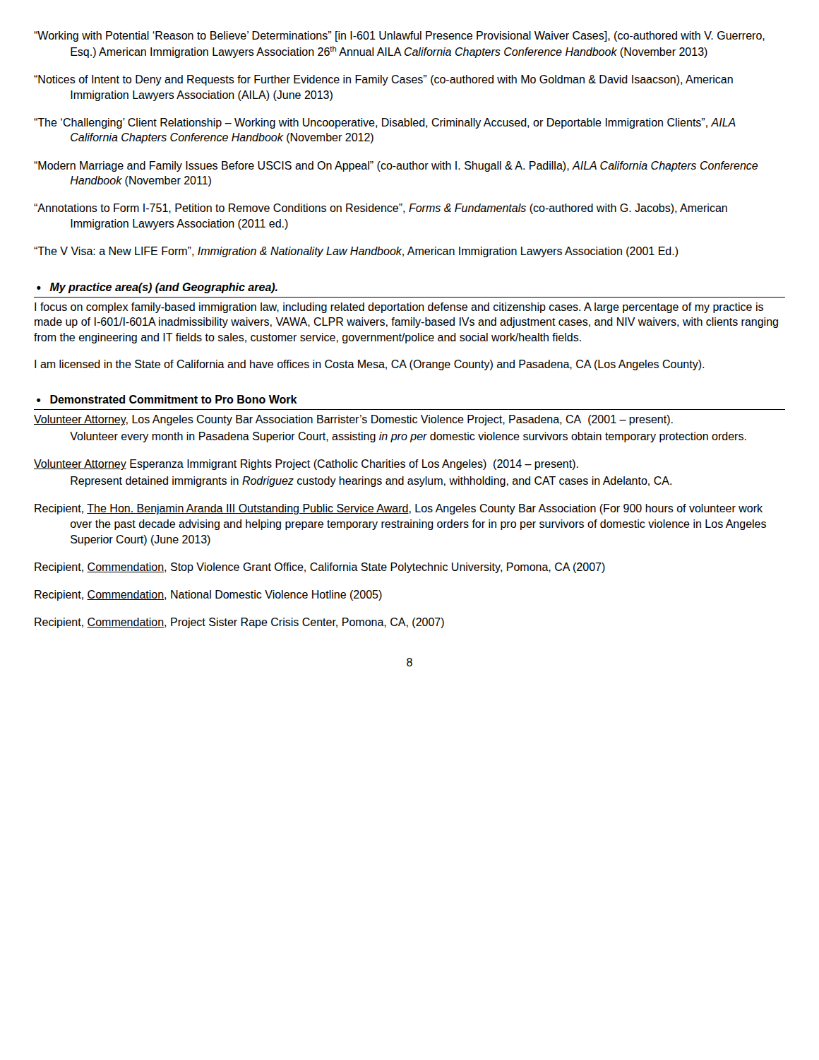“Working with Potential ‘Reason to Believe’ Determinations” [in I-601 Unlawful Presence Provisional Waiver Cases], (co-authored with V. Guerrero, Esq.) American Immigration Lawyers Association 26th Annual AILA California Chapters Conference Handbook (November 2013)
“Notices of Intent to Deny and Requests for Further Evidence in Family Cases” (co-authored with Mo Goldman & David Isaacson), American Immigration Lawyers Association (AILA) (June 2013)
“The ‘Challenging’ Client Relationship – Working with Uncooperative, Disabled, Criminally Accused, or Deportable Immigration Clients”, AILA California Chapters Conference Handbook (November 2012)
“Modern Marriage and Family Issues Before USCIS and On Appeal” (co-author with I. Shugall & A. Padilla), AILA California Chapters Conference Handbook (November 2011)
“Annotations to Form I-751, Petition to Remove Conditions on Residence”, Forms & Fundamentals (co-authored with G. Jacobs), American Immigration Lawyers Association (2011 ed.)
“The V Visa: a New LIFE Form”, Immigration & Nationality Law Handbook, American Immigration Lawyers Association (2001 Ed.)
My practice area(s) (and Geographic area).
I focus on complex family-based immigration law, including related deportation defense and citizenship cases. A large percentage of my practice is made up of I-601/I-601A inadmissibility waivers, VAWA, CLPR waivers, family-based IVs and adjustment cases, and NIV waivers, with clients ranging from the engineering and IT fields to sales, customer service, government/police and social work/health fields.
I am licensed in the State of California and have offices in Costa Mesa, CA (Orange County) and Pasadena, CA (Los Angeles County).
Demonstrated Commitment to Pro Bono Work
Volunteer Attorney, Los Angeles County Bar Association Barrister’s Domestic Violence Project, Pasadena, CA (2001 – present). Volunteer every month in Pasadena Superior Court, assisting in pro per domestic violence survivors obtain temporary protection orders.
Volunteer Attorney Esperanza Immigrant Rights Project (Catholic Charities of Los Angeles) (2014 – present). Represent detained immigrants in Rodriguez custody hearings and asylum, withholding, and CAT cases in Adelanto, CA.
Recipient, The Hon. Benjamin Aranda III Outstanding Public Service Award, Los Angeles County Bar Association (For 900 hours of volunteer work over the past decade advising and helping prepare temporary restraining orders for in pro per survivors of domestic violence in Los Angeles Superior Court) (June 2013)
Recipient, Commendation, Stop Violence Grant Office, California State Polytechnic University, Pomona, CA (2007)
Recipient, Commendation, National Domestic Violence Hotline (2005)
Recipient, Commendation, Project Sister Rape Crisis Center, Pomona, CA, (2007)
8